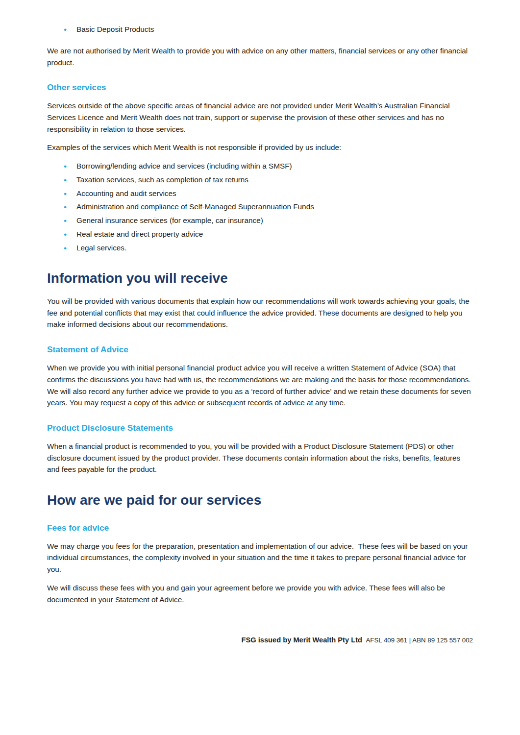Basic Deposit Products
We are not authorised by Merit Wealth to provide you with advice on any other matters, financial services or any other financial product.
Other services
Services outside of the above specific areas of financial advice are not provided under Merit Wealth’s Australian Financial Services Licence and Merit Wealth does not train, support or supervise the provision of these other services and has no responsibility in relation to those services.
Examples of the services which Merit Wealth is not responsible if provided by us include:
Borrowing/lending advice and services (including within a SMSF)
Taxation services, such as completion of tax returns
Accounting and audit services
Administration and compliance of Self-Managed Superannuation Funds
General insurance services (for example, car insurance)
Real estate and direct property advice
Legal services.
Information you will receive
You will be provided with various documents that explain how our recommendations will work towards achieving your goals, the fee and potential conflicts that may exist that could influence the advice provided. These documents are designed to help you make informed decisions about our recommendations.
Statement of Advice
When we provide you with initial personal financial product advice you will receive a written Statement of Advice (SOA) that confirms the discussions you have had with us, the recommendations we are making and the basis for those recommendations. We will also record any further advice we provide to you as a ‘record of further advice’ and we retain these documents for seven years. You may request a copy of this advice or subsequent records of advice at any time.
Product Disclosure Statements
When a financial product is recommended to you, you will be provided with a Product Disclosure Statement (PDS) or other disclosure document issued by the product provider. These documents contain information about the risks, benefits, features and fees payable for the product.
How are we paid for our services
Fees for advice
We may charge you fees for the preparation, presentation and implementation of our advice. These fees will be based on your individual circumstances, the complexity involved in your situation and the time it takes to prepare personal financial advice for you.
We will discuss these fees with you and gain your agreement before we provide you with advice. These fees will also be documented in your Statement of Advice.
FSG issued by Merit Wealth Pty Ltd AFSL 409 361 | ABN 89 125 557 002